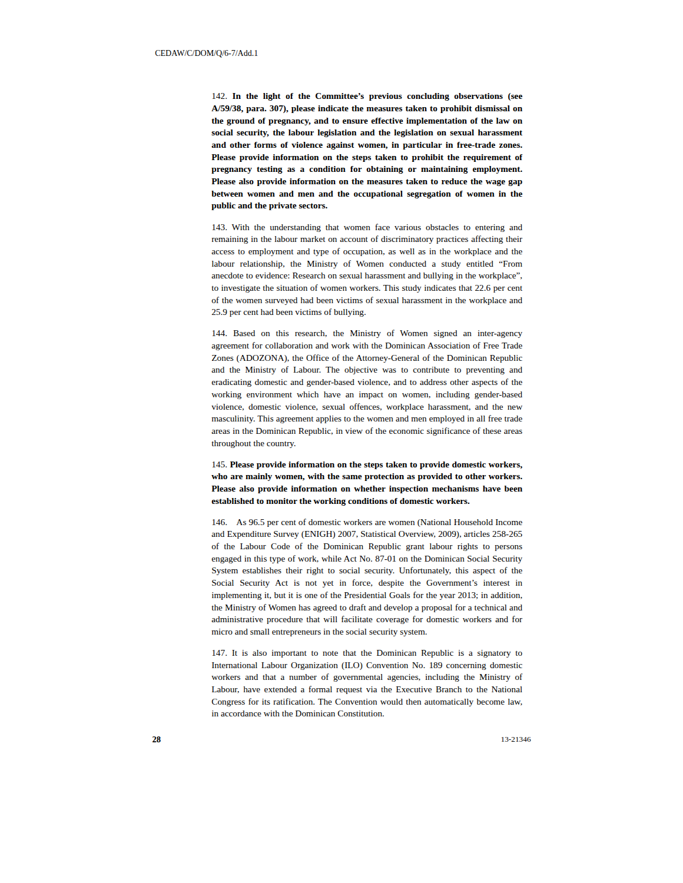CEDAW/C/DOM/Q/6-7/Add.1
142. In the light of the Committee’s previous concluding observations (see A/59/38, para. 307), please indicate the measures taken to prohibit dismissal on the ground of pregnancy, and to ensure effective implementation of the law on social security, the labour legislation and the legislation on sexual harassment and other forms of violence against women, in particular in free-trade zones. Please provide information on the steps taken to prohibit the requirement of pregnancy testing as a condition for obtaining or maintaining employment. Please also provide information on the measures taken to reduce the wage gap between women and men and the occupational segregation of women in the public and the private sectors.
143. With the understanding that women face various obstacles to entering and remaining in the labour market on account of discriminatory practices affecting their access to employment and type of occupation, as well as in the workplace and the labour relationship, the Ministry of Women conducted a study entitled “From anecdote to evidence: Research on sexual harassment and bullying in the workplace”, to investigate the situation of women workers. This study indicates that 22.6 per cent of the women surveyed had been victims of sexual harassment in the workplace and 25.9 per cent had been victims of bullying.
144. Based on this research, the Ministry of Women signed an inter-agency agreement for collaboration and work with the Dominican Association of Free Trade Zones (ADOZONA), the Office of the Attorney-General of the Dominican Republic and the Ministry of Labour. The objective was to contribute to preventing and eradicating domestic and gender-based violence, and to address other aspects of the working environment which have an impact on women, including gender-based violence, domestic violence, sexual offences, workplace harassment, and the new masculinity. This agreement applies to the women and men employed in all free trade areas in the Dominican Republic, in view of the economic significance of these areas throughout the country.
145. Please provide information on the steps taken to provide domestic workers, who are mainly women, with the same protection as provided to other workers. Please also provide information on whether inspection mechanisms have been established to monitor the working conditions of domestic workers.
146. As 96.5 per cent of domestic workers are women (National Household Income and Expenditure Survey (ENIGH) 2007, Statistical Overview, 2009), articles 258-265 of the Labour Code of the Dominican Republic grant labour rights to persons engaged in this type of work, while Act No. 87-01 on the Dominican Social Security System establishes their right to social security. Unfortunately, this aspect of the Social Security Act is not yet in force, despite the Government’s interest in implementing it, but it is one of the Presidential Goals for the year 2013; in addition, the Ministry of Women has agreed to draft and develop a proposal for a technical and administrative procedure that will facilitate coverage for domestic workers and for micro and small entrepreneurs in the social security system.
147. It is also important to note that the Dominican Republic is a signatory to International Labour Organization (ILO) Convention No. 189 concerning domestic workers and that a number of governmental agencies, including the Ministry of Labour, have extended a formal request via the Executive Branch to the National Congress for its ratification. The Convention would then automatically become law, in accordance with the Dominican Constitution.
28 13-21346